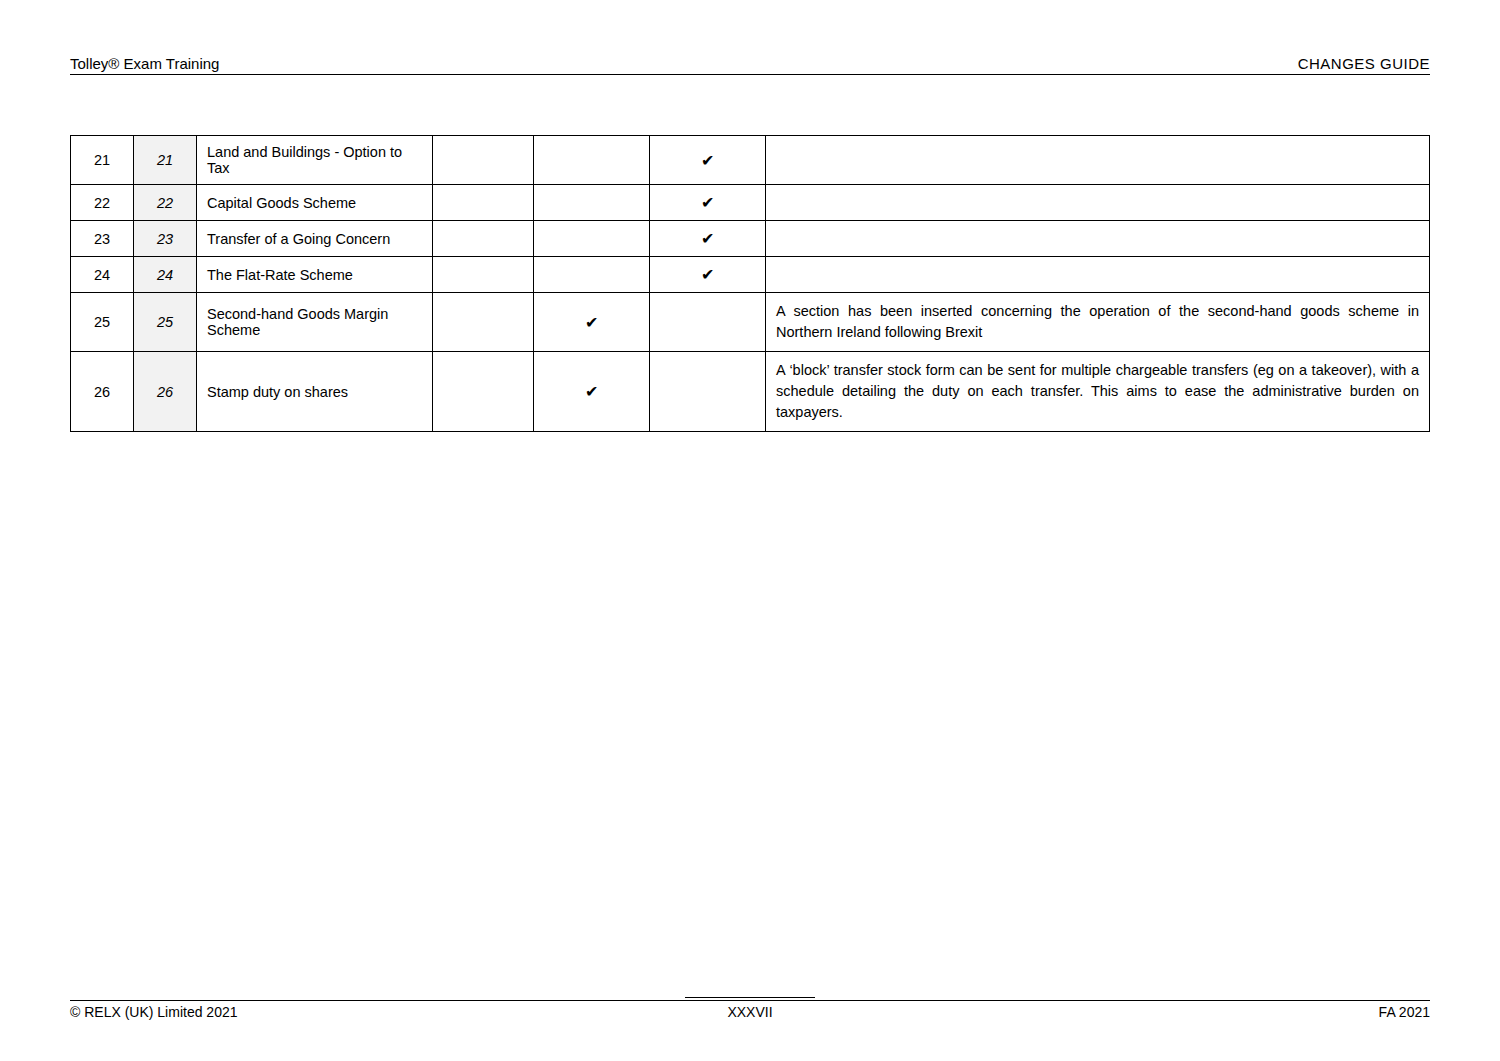Tolley® Exam Training
CHANGES GUIDE
| 21 | 21 | Land and Buildings - Option to Tax | | | ✔ | |
| 22 | 22 | Capital Goods Scheme | | | ✔ | |
| 23 | 23 | Transfer of a Going Concern | | | ✔ | |
| 24 | 24 | The Flat-Rate Scheme | | | ✔ | |
| 25 | 25 | Second-hand Goods Margin Scheme | | ✔ | | A section has been inserted concerning the operation of the second-hand goods scheme in Northern Ireland following Brexit |
| 26 | 26 | Stamp duty on shares | | ✔ | | A ‘block’ transfer stock form can be sent for multiple chargeable transfers (eg on a takeover), with a schedule detailing the duty on each transfer. This aims to ease the administrative burden on taxpayers. |
© RELX (UK) Limited 2021 XXXVII FA 2021